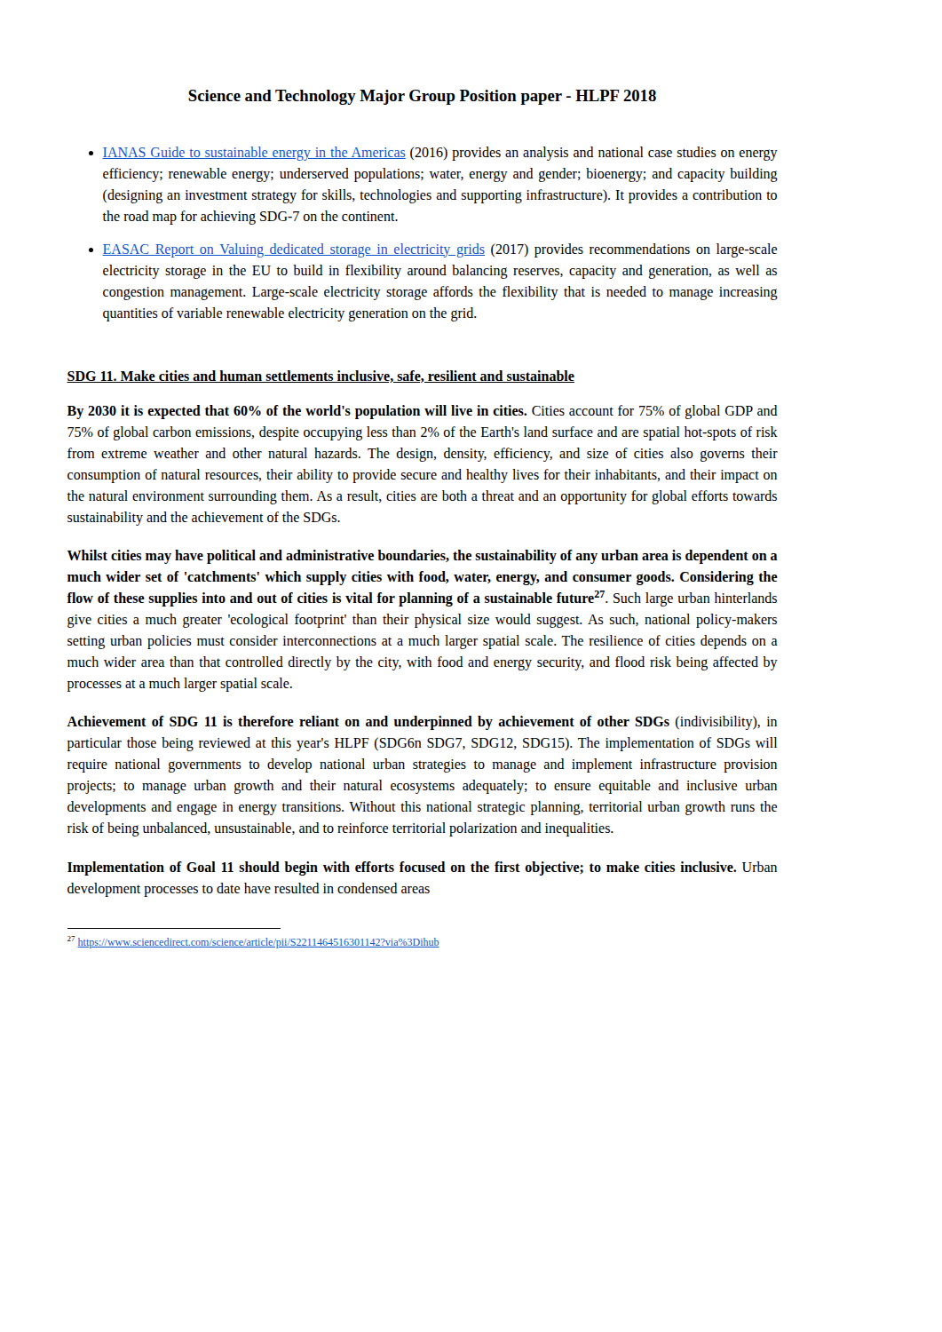Science and Technology Major Group Position paper - HLPF 2018
IANAS Guide to sustainable energy in the Americas (2016) provides an analysis and national case studies on energy efficiency; renewable energy; underserved populations; water, energy and gender; bioenergy; and capacity building (designing an investment strategy for skills, technologies and supporting infrastructure). It provides a contribution to the road map for achieving SDG-7 on the continent.
EASAC Report on Valuing dedicated storage in electricity grids (2017) provides recommendations on large-scale electricity storage in the EU to build in flexibility around balancing reserves, capacity and generation, as well as congestion management. Large-scale electricity storage affords the flexibility that is needed to manage increasing quantities of variable renewable electricity generation on the grid.
SDG 11. Make cities and human settlements inclusive, safe, resilient and sustainable
By 2030 it is expected that 60% of the world's population will live in cities. Cities account for 75% of global GDP and 75% of global carbon emissions, despite occupying less than 2% of the Earth's land surface and are spatial hot-spots of risk from extreme weather and other natural hazards. The design, density, efficiency, and size of cities also governs their consumption of natural resources, their ability to provide secure and healthy lives for their inhabitants, and their impact on the natural environment surrounding them. As a result, cities are both a threat and an opportunity for global efforts towards sustainability and the achievement of the SDGs.
Whilst cities may have political and administrative boundaries, the sustainability of any urban area is dependent on a much wider set of 'catchments' which supply cities with food, water, energy, and consumer goods. Considering the flow of these supplies into and out of cities is vital for planning of a sustainable future27. Such large urban hinterlands give cities a much greater 'ecological footprint' than their physical size would suggest. As such, national policy-makers setting urban policies must consider interconnections at a much larger spatial scale. The resilience of cities depends on a much wider area than that controlled directly by the city, with food and energy security, and flood risk being affected by processes at a much larger spatial scale.
Achievement of SDG 11 is therefore reliant on and underpinned by achievement of other SDGs (indivisibility), in particular those being reviewed at this year's HLPF (SDG6n SDG7, SDG12, SDG15). The implementation of SDGs will require national governments to develop national urban strategies to manage and implement infrastructure provision projects; to manage urban growth and their natural ecosystems adequately; to ensure equitable and inclusive urban developments and engage in energy transitions. Without this national strategic planning, territorial urban growth runs the risk of being unbalanced, unsustainable, and to reinforce territorial polarization and inequalities.
Implementation of Goal 11 should begin with efforts focused on the first objective; to make cities inclusive. Urban development processes to date have resulted in condensed areas
27 https://www.sciencedirect.com/science/article/pii/S2211464516301142?via%3Dihub